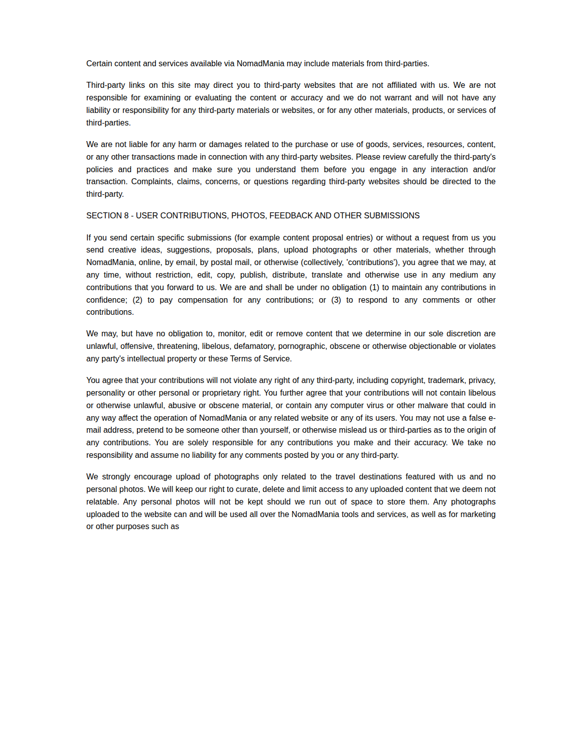Certain content and services available via NomadMania may include materials from third-parties.
Third-party links on this site may direct you to third-party websites that are not affiliated with us. We are not responsible for examining or evaluating the content or accuracy and we do not warrant and will not have any liability or responsibility for any third-party materials or websites, or for any other materials, products, or services of third-parties.
We are not liable for any harm or damages related to the purchase or use of goods, services, resources, content, or any other transactions made in connection with any third-party websites. Please review carefully the third-party's policies and practices and make sure you understand them before you engage in any interaction and/or transaction. Complaints, claims, concerns, or questions regarding third-party websites should be directed to the third-party.
SECTION 8 - USER CONTRIBUTIONS, PHOTOS, FEEDBACK AND OTHER SUBMISSIONS
If you send certain specific submissions (for example content proposal entries) or without a request from us you send creative ideas, suggestions, proposals, plans, upload photographs or other materials, whether through NomadMania, online, by email, by postal mail, or otherwise (collectively, 'contributions'), you agree that we may, at any time, without restriction, edit, copy, publish, distribute, translate and otherwise use in any medium any contributions that you forward to us. We are and shall be under no obligation (1) to maintain any contributions in confidence; (2) to pay compensation for any contributions; or (3) to respond to any comments or other contributions.
We may, but have no obligation to, monitor, edit or remove content that we determine in our sole discretion are unlawful, offensive, threatening, libelous, defamatory, pornographic, obscene or otherwise objectionable or violates any party's intellectual property or these Terms of Service.
You agree that your contributions will not violate any right of any third-party, including copyright, trademark, privacy, personality or other personal or proprietary right. You further agree that your contributions will not contain libelous or otherwise unlawful, abusive or obscene material, or contain any computer virus or other malware that could in any way affect the operation of NomadMania or any related website or any of its users. You may not use a false e-mail address, pretend to be someone other than yourself, or otherwise mislead us or third-parties as to the origin of any contributions. You are solely responsible for any contributions you make and their accuracy. We take no responsibility and assume no liability for any comments posted by you or any third-party.
We strongly encourage upload of photographs only related to the travel destinations featured with us and no personal photos. We will keep our right to curate, delete and limit access to any uploaded content that we deem not relatable. Any personal photos will not be kept should we run out of space to store them. Any photographs uploaded to the website can and will be used all over the NomadMania tools and services, as well as for marketing or other purposes such as